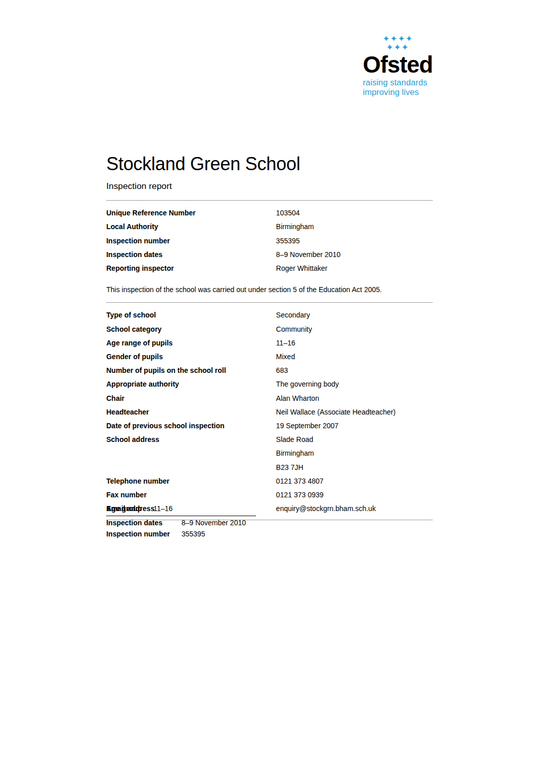✦✦✦✦
✦✦✦
Ofsted
raising standards
improving lives
Stockland Green School
Inspection report
| Unique Reference Number | 103504 |
| Local Authority | Birmingham |
| Inspection number | 355395 |
| Inspection dates | 8–9 November 2010 |
| Reporting inspector | Roger Whittaker |
This inspection of the school was carried out under section 5 of the Education Act 2005.
| Type of school | Secondary |
| School category | Community |
| Age range of pupils | 11–16 |
| Gender of pupils | Mixed |
| Number of pupils on the school roll | 683 |
| Appropriate authority | The governing body |
| Chair | Alan Wharton |
| Headteacher | Neil Wallace (Associate Headteacher) |
| Date of previous school inspection | 19 September 2007 |
| School address | Slade Road |
| | Birmingham |
| | B23 7JH |
| Telephone number | 0121 373 4807 |
| Fax number | 0121 373 0939 |
| Email address | enquiry@stockgrn.bham.sch.uk |
| Age group | 11–16 |
| Inspection dates | 8–9 November 2010 |
| Inspection number | 355395 |